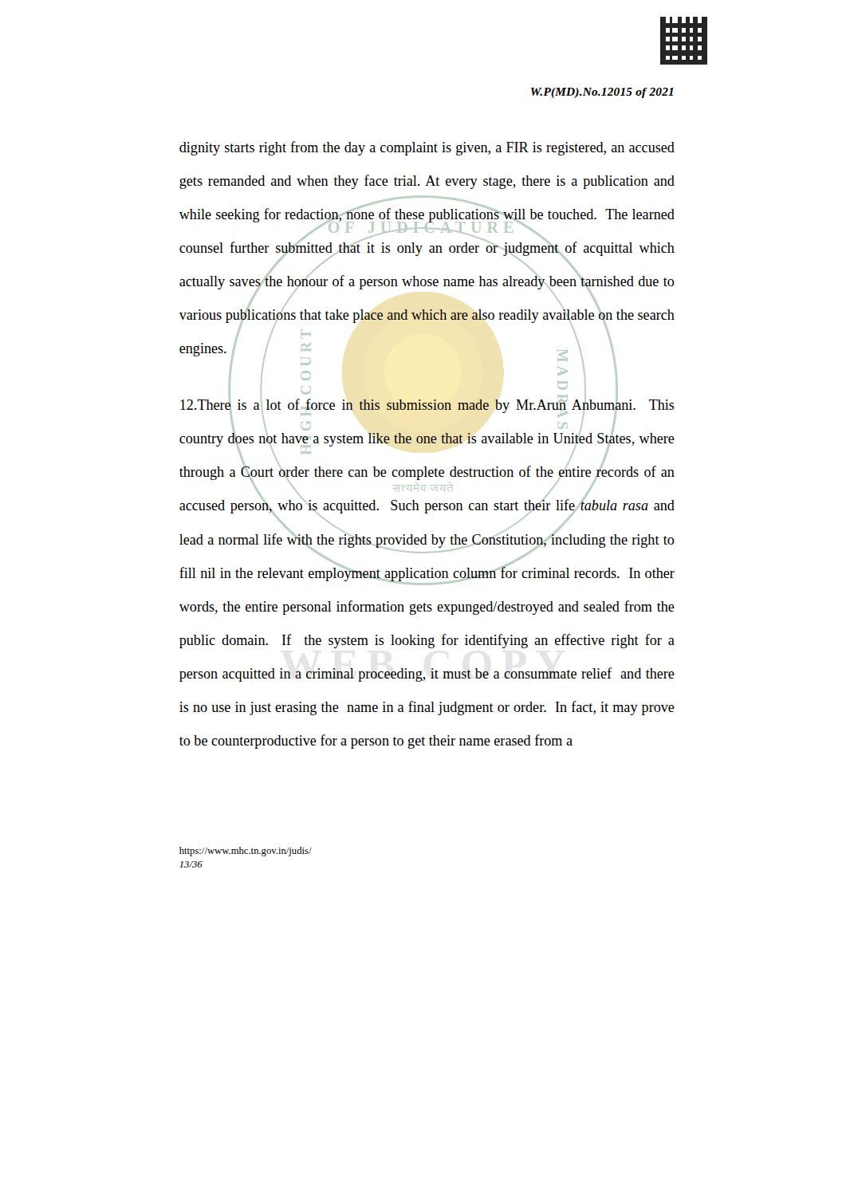W.P(MD).No.12015 of 2021
OF JUDICATURE
HIGH COURT
MADRAS
सत्यमेव जयते
WEB COPY
dignity starts right from the day a complaint is given, a FIR is registered, an accused gets remanded and when they face trial. At every stage, there is a publication and while seeking for redaction, none of these publications will be touched. The learned counsel further submitted that it is only an order or judgment of acquittal which actually saves the honour of a person whose name has already been tarnished due to various publications that take place and which are also readily available on the search engines.
12.There is a lot of force in this submission made by Mr.Arun Anbumani. This country does not have a system like the one that is available in United States, where through a Court order there can be complete destruction of the entire records of an accused person, who is acquitted. Such person can start their life tabula rasa and lead a normal life with the rights provided by the Constitution, including the right to fill nil in the relevant employment application column for criminal records. In other words, the entire personal information gets expunged/destroyed and sealed from the public domain. If the system is looking for identifying an effective right for a person acquitted in a criminal proceeding, it must be a consummate relief and there is no use in just erasing the name in a final judgment or order. In fact, it may prove to be counterproductive for a person to get their name erased from a
https://www.mhc.tn.gov.in/judis/
13/36